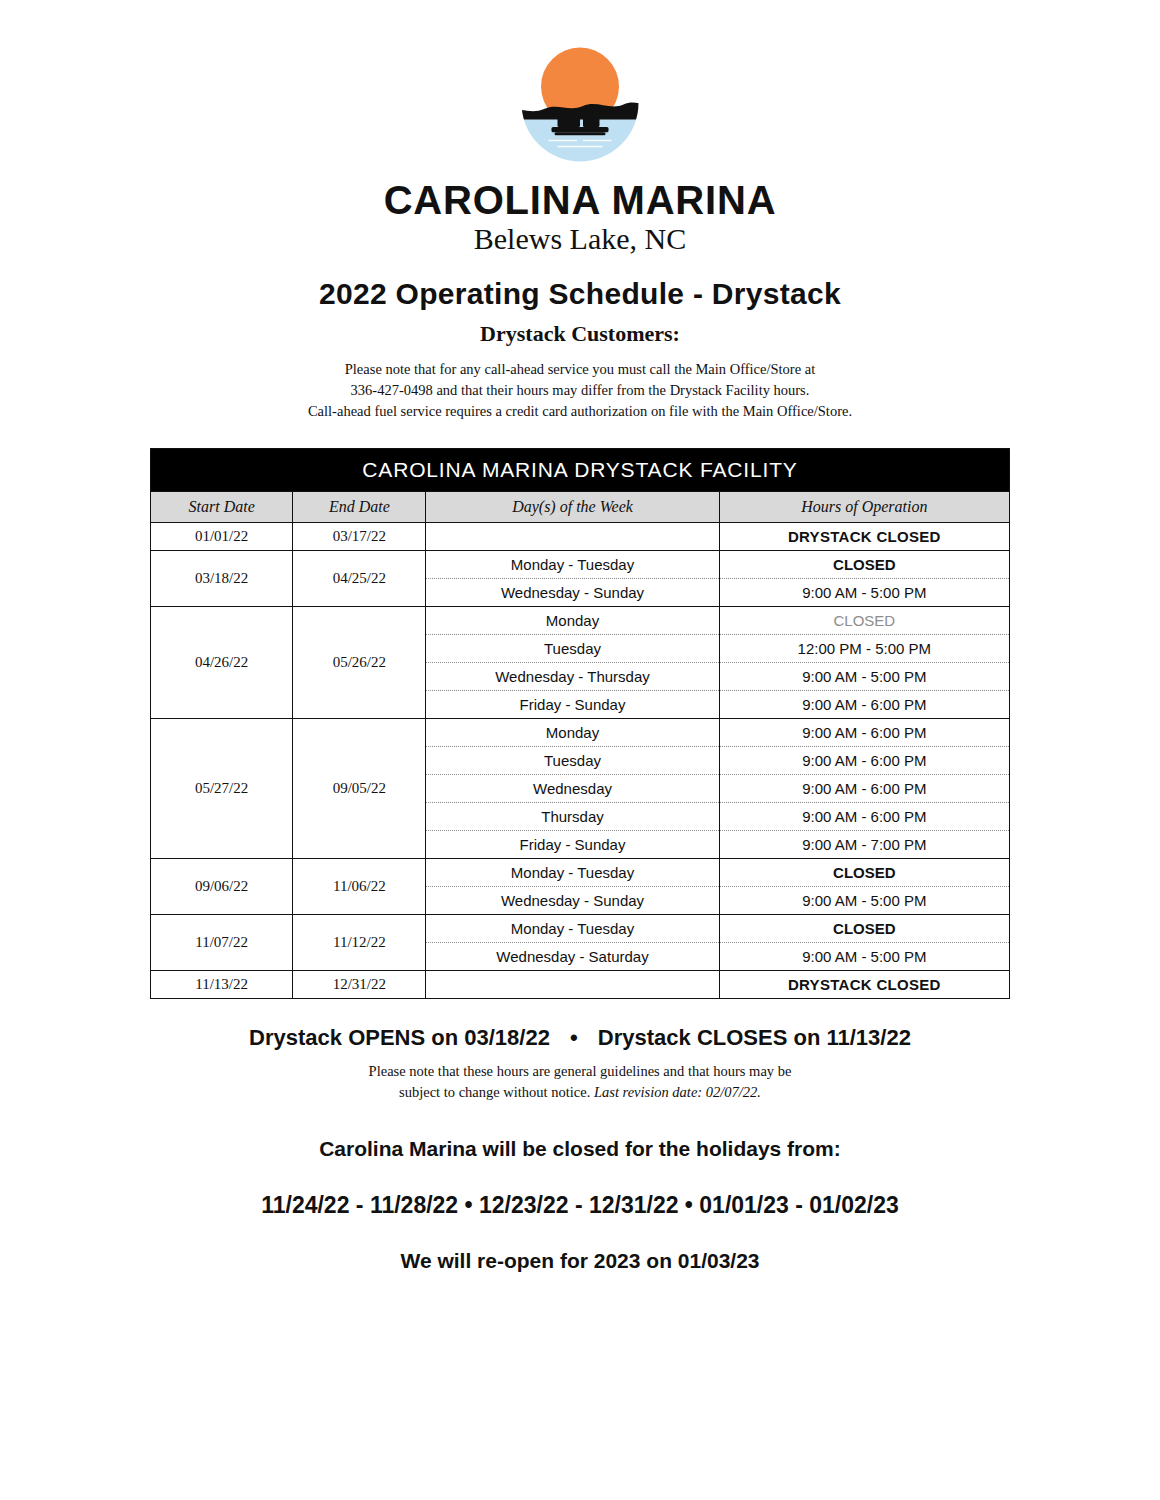Carolina Marina
Belews Lake, NC
2022 Operating Schedule - Drystack
Drystack Customers:
Please note that for any call-ahead service you must call the Main Office/Store at
336-427-0498 and that their hours may differ from the Drystack Facility hours.
Call-ahead fuel service requires a credit card authorization on file with the Main Office/Store.
CAROLINA MARINA DRYSTACK FACILITY
| Start Date | End Date | Day(s) of the Week | Hours of Operation |
| --- | --- | --- | --- |
| 01/01/22 | 03/17/22 | | DRYSTACK CLOSED |
| 03/18/22 | 04/25/22 | Monday - Tuesday | CLOSED |
| Wednesday - Sunday | 9:00 AM - 5:00 PM |
| 04/26/22 | 05/26/22 | Monday | CLOSED |
| Tuesday | 12:00 PM - 5:00 PM |
| Wednesday - Thursday | 9:00 AM - 5:00 PM |
| Friday - Sunday | 9:00 AM - 6:00 PM |
| 05/27/22 | 09/05/22 | Monday | 9:00 AM - 6:00 PM |
| Tuesday | 9:00 AM - 6:00 PM |
| Wednesday | 9:00 AM - 6:00 PM |
| Thursday | 9:00 AM - 6:00 PM |
| Friday - Sunday | 9:00 AM - 7:00 PM |
| 09/06/22 | 11/06/22 | Monday - Tuesday | CLOSED |
| Wednesday - Sunday | 9:00 AM - 5:00 PM |
| 11/07/22 | 11/12/22 | Monday - Tuesday | CLOSED |
| Wednesday - Saturday | 9:00 AM - 5:00 PM |
| 11/13/22 | 12/31/22 | | DRYSTACK CLOSED |
Drystack OPENS on 03/18/22 • Drystack CLOSES on 11/13/22
Please note that these hours are general guidelines and that hours may be
subject to change without notice. Last revision date: 02/07/22.
Carolina Marina will be closed for the holidays from:
11/24/22 - 11/28/22 • 12/23/22 - 12/31/22 • 01/01/23 - 01/02/23
We will re-open for 2023 on 01/03/23